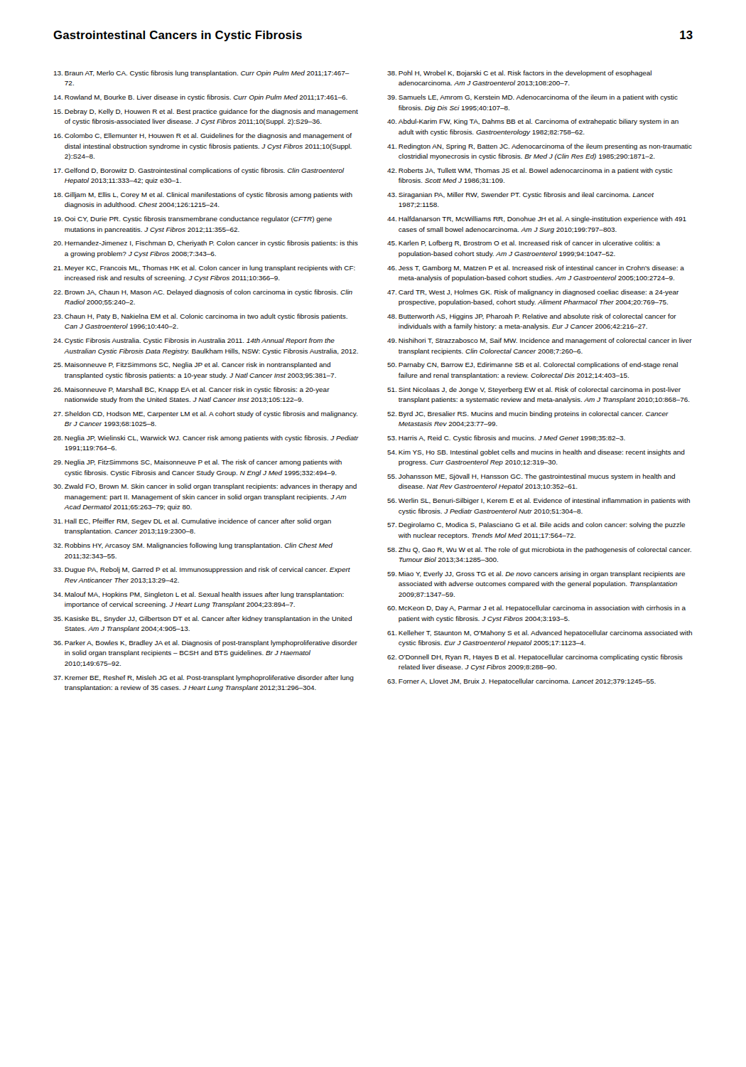Gastrointestinal Cancers in Cystic Fibrosis
13
13. Braun AT, Merlo CA. Cystic fibrosis lung transplantation. Curr Opin Pulm Med 2011;17:467–72.
14. Rowland M, Bourke B. Liver disease in cystic fibrosis. Curr Opin Pulm Med 2011;17:461–6.
15. Debray D, Kelly D, Houwen R et al. Best practice guidance for the diagnosis and management of cystic fibrosis-associated liver disease. J Cyst Fibros 2011;10(Suppl. 2):S29–36.
16. Colombo C, Ellemunter H, Houwen R et al. Guidelines for the diagnosis and management of distal intestinal obstruction syndrome in cystic fibrosis patients. J Cyst Fibros 2011;10(Suppl. 2):S24–8.
17. Gelfond D, Borowitz D. Gastrointestinal complications of cystic fibrosis. Clin Gastroenterol Hepatol 2013;11:333–42; quiz e30–1.
18. Gilljam M, Ellis L, Corey M et al. Clinical manifestations of cystic fibrosis among patients with diagnosis in adulthood. Chest 2004;126:1215–24.
19. Ooi CY, Durie PR. Cystic fibrosis transmembrane conductance regulator (CFTR) gene mutations in pancreatitis. J Cyst Fibros 2012;11:355–62.
20. Hernandez-Jimenez I, Fischman D, Cheriyath P. Colon cancer in cystic fibrosis patients: is this a growing problem? J Cyst Fibros 2008;7:343–6.
21. Meyer KC, Francois ML, Thomas HK et al. Colon cancer in lung transplant recipients with CF: increased risk and results of screening. J Cyst Fibros 2011;10:366–9.
22. Brown JA, Chaun H, Mason AC. Delayed diagnosis of colon carcinoma in cystic fibrosis. Clin Radiol 2000;55:240–2.
23. Chaun H, Paty B, Nakielna EM et al. Colonic carcinoma in two adult cystic fibrosis patients. Can J Gastroenterol 1996;10:440–2.
24. Cystic Fibrosis Australia. Cystic Fibrosis in Australia 2011. 14th Annual Report from the Australian Cystic Fibrosis Data Registry. Baulkham Hills, NSW: Cystic Fibrosis Australia, 2012.
25. Maisonneuve P, FitzSimmons SC, Neglia JP et al. Cancer risk in nontransplanted and transplanted cystic fibrosis patients: a 10-year study. J Natl Cancer Inst 2003;95:381–7.
26. Maisonneuve P, Marshall BC, Knapp EA et al. Cancer risk in cystic fibrosis: a 20-year nationwide study from the United States. J Natl Cancer Inst 2013;105:122–9.
27. Sheldon CD, Hodson ME, Carpenter LM et al. A cohort study of cystic fibrosis and malignancy. Br J Cancer 1993;68:1025–8.
28. Neglia JP, Wielinski CL, Warwick WJ. Cancer risk among patients with cystic fibrosis. J Pediatr 1991;119:764–6.
29. Neglia JP, FitzSimmons SC, Maisonneuve P et al. The risk of cancer among patients with cystic fibrosis. Cystic Fibrosis and Cancer Study Group. N Engl J Med 1995;332:494–9.
30. Zwald FO, Brown M. Skin cancer in solid organ transplant recipients: advances in therapy and management: part II. Management of skin cancer in solid organ transplant recipients. J Am Acad Dermatol 2011;65:263–79; quiz 80.
31. Hall EC, Pfeiffer RM, Segev DL et al. Cumulative incidence of cancer after solid organ transplantation. Cancer 2013;119:2300–8.
32. Robbins HY, Arcasoy SM. Malignancies following lung transplantation. Clin Chest Med 2011;32:343–55.
33. Dugue PA, Rebolj M, Garred P et al. Immunosuppression and risk of cervical cancer. Expert Rev Anticancer Ther 2013;13:29–42.
34. Malouf MA, Hopkins PM, Singleton L et al. Sexual health issues after lung transplantation: importance of cervical screening. J Heart Lung Transplant 2004;23:894–7.
35. Kasiske BL, Snyder JJ, Gilbertson DT et al. Cancer after kidney transplantation in the United States. Am J Transplant 2004;4:905–13.
36. Parker A, Bowles K, Bradley JA et al. Diagnosis of post-transplant lymphoproliferative disorder in solid organ transplant recipients – BCSH and BTS guidelines. Br J Haematol 2010;149:675–92.
37. Kremer BE, Reshef R, Misleh JG et al. Post-transplant lymphoproliferative disorder after lung transplantation: a review of 35 cases. J Heart Lung Transplant 2012;31:296–304.
38. Pohl H, Wrobel K, Bojarski C et al. Risk factors in the development of esophageal adenocarcinoma. Am J Gastroenterol 2013;108:200–7.
39. Samuels LE, Amrom G, Kerstein MD. Adenocarcinoma of the ileum in a patient with cystic fibrosis. Dig Dis Sci 1995;40:107–8.
40. Abdul-Karim FW, King TA, Dahms BB et al. Carcinoma of extrahepatic biliary system in an adult with cystic fibrosis. Gastroenterology 1982;82:758–62.
41. Redington AN, Spring R, Batten JC. Adenocarcinoma of the ileum presenting as non-traumatic clostridial myonecrosis in cystic fibrosis. Br Med J (Clin Res Ed) 1985;290:1871–2.
42. Roberts JA, Tullett WM, Thomas JS et al. Bowel adenocarcinoma in a patient with cystic fibrosis. Scott Med J 1986;31:109.
43. Siraganian PA, Miller RW, Swender PT. Cystic fibrosis and ileal carcinoma. Lancet 1987;2:1158.
44. Halfdanarson TR, McWilliams RR, Donohue JH et al. A single-institution experience with 491 cases of small bowel adenocarcinoma. Am J Surg 2010;199:797–803.
45. Karlen P, Lofberg R, Brostrom O et al. Increased risk of cancer in ulcerative colitis: a population-based cohort study. Am J Gastroenterol 1999;94:1047–52.
46. Jess T, Gamborg M, Matzen P et al. Increased risk of intestinal cancer in Crohn's disease: a meta-analysis of population-based cohort studies. Am J Gastroenterol 2005;100:2724–9.
47. Card TR, West J, Holmes GK. Risk of malignancy in diagnosed coeliac disease: a 24-year prospective, population-based, cohort study. Aliment Pharmacol Ther 2004;20:769–75.
48. Butterworth AS, Higgins JP, Pharoah P. Relative and absolute risk of colorectal cancer for individuals with a family history: a meta-analysis. Eur J Cancer 2006;42:216–27.
49. Nishihori T, Strazzabosco M, Saif MW. Incidence and management of colorectal cancer in liver transplant recipients. Clin Colorectal Cancer 2008;7:260–6.
50. Parnaby CN, Barrow EJ, Edirimanne SB et al. Colorectal complications of end-stage renal failure and renal transplantation: a review. Colorectal Dis 2012;14:403–15.
51. Sint Nicolaas J, de Jonge V, Steyerberg EW et al. Risk of colorectal carcinoma in post-liver transplant patients: a systematic review and meta-analysis. Am J Transplant 2010;10:868–76.
52. Byrd JC, Bresalier RS. Mucins and mucin binding proteins in colorectal cancer. Cancer Metastasis Rev 2004;23:77–99.
53. Harris A, Reid C. Cystic fibrosis and mucins. J Med Genet 1998;35:82–3.
54. Kim YS, Ho SB. Intestinal goblet cells and mucins in health and disease: recent insights and progress. Curr Gastroenterol Rep 2010;12:319–30.
55. Johansson ME, Sjövall H, Hansson GC. The gastrointestinal mucus system in health and disease. Nat Rev Gastroenterol Hepatol 2013;10:352–61.
56. Werlin SL, Benuri-Silbiger I, Kerem E et al. Evidence of intestinal inflammation in patients with cystic fibrosis. J Pediatr Gastroenterol Nutr 2010;51:304–8.
57. Degirolamo C, Modica S, Palasciano G et al. Bile acids and colon cancer: solving the puzzle with nuclear receptors. Trends Mol Med 2011;17:564–72.
58. Zhu Q, Gao R, Wu W et al. The role of gut microbiota in the pathogenesis of colorectal cancer. Tumour Biol 2013;34:1285–300.
59. Miao Y, Everly JJ, Gross TG et al. De novo cancers arising in organ transplant recipients are associated with adverse outcomes compared with the general population. Transplantation 2009;87:1347–59.
60. McKeon D, Day A, Parmar J et al. Hepatocellular carcinoma in association with cirrhosis in a patient with cystic fibrosis. J Cyst Fibros 2004;3:193–5.
61. Kelleher T, Staunton M, O'Mahony S et al. Advanced hepatocellular carcinoma associated with cystic fibrosis. Eur J Gastroenterol Hepatol 2005;17:1123–4.
62. O'Donnell DH, Ryan R, Hayes B et al. Hepatocellular carcinoma complicating cystic fibrosis related liver disease. J Cyst Fibros 2009;8:288–90.
63. Forner A, Llovet JM, Bruix J. Hepatocellular carcinoma. Lancet 2012;379:1245–55.